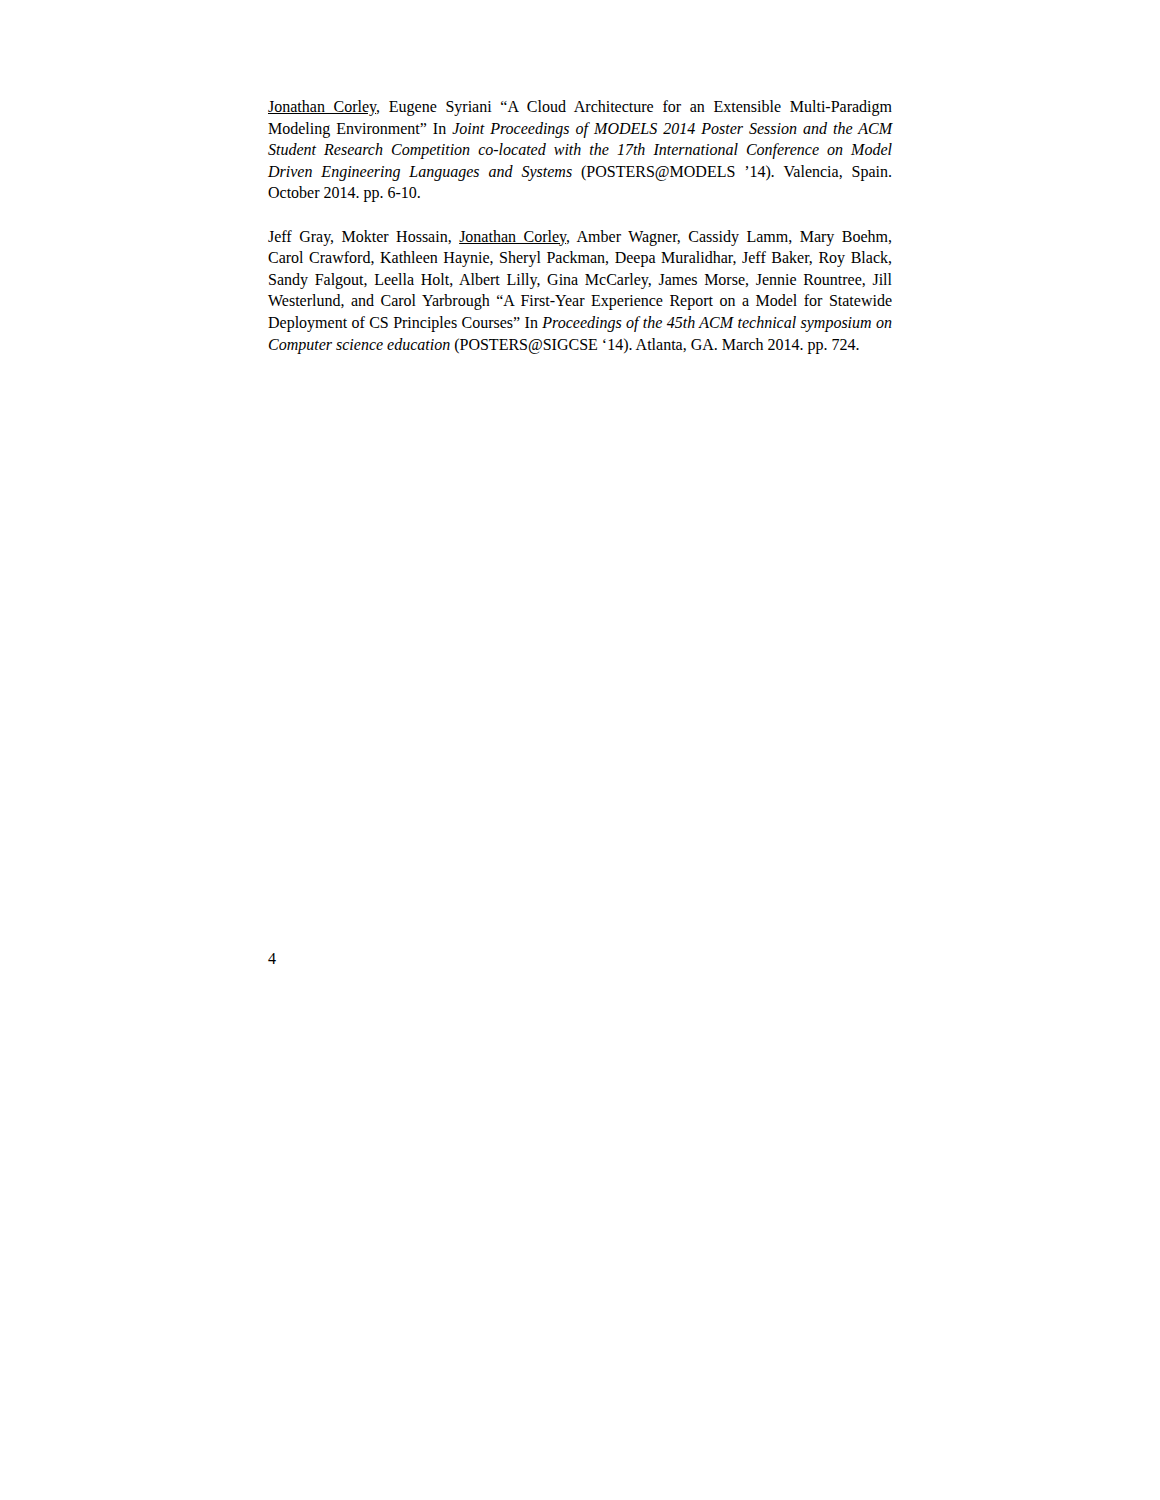Jonathan Corley, Eugene Syriani “A Cloud Architecture for an Extensible Multi-Paradigm Modeling Environment” In Joint Proceedings of MODELS 2014 Poster Session and the ACM Student Research Competition co-located with the 17th International Conference on Model Driven Engineering Languages and Systems (POSTERS@MODELS ’14). Valencia, Spain. October 2014. pp. 6-10.
Jeff Gray, Mokter Hossain, Jonathan Corley, Amber Wagner, Cassidy Lamm, Mary Boehm, Carol Crawford, Kathleen Haynie, Sheryl Packman, Deepa Muralidhar, Jeff Baker, Roy Black, Sandy Falgout, Leella Holt, Albert Lilly, Gina McCarley, James Morse, Jennie Rountree, Jill Westerlund, and Carol Yarbrough “A First-Year Experience Report on a Model for Statewide Deployment of CS Principles Courses” In Proceedings of the 45th ACM technical symposium on Computer science education (POSTERS@SIGCSE ‘14). Atlanta, GA. March 2014. pp. 724.
4